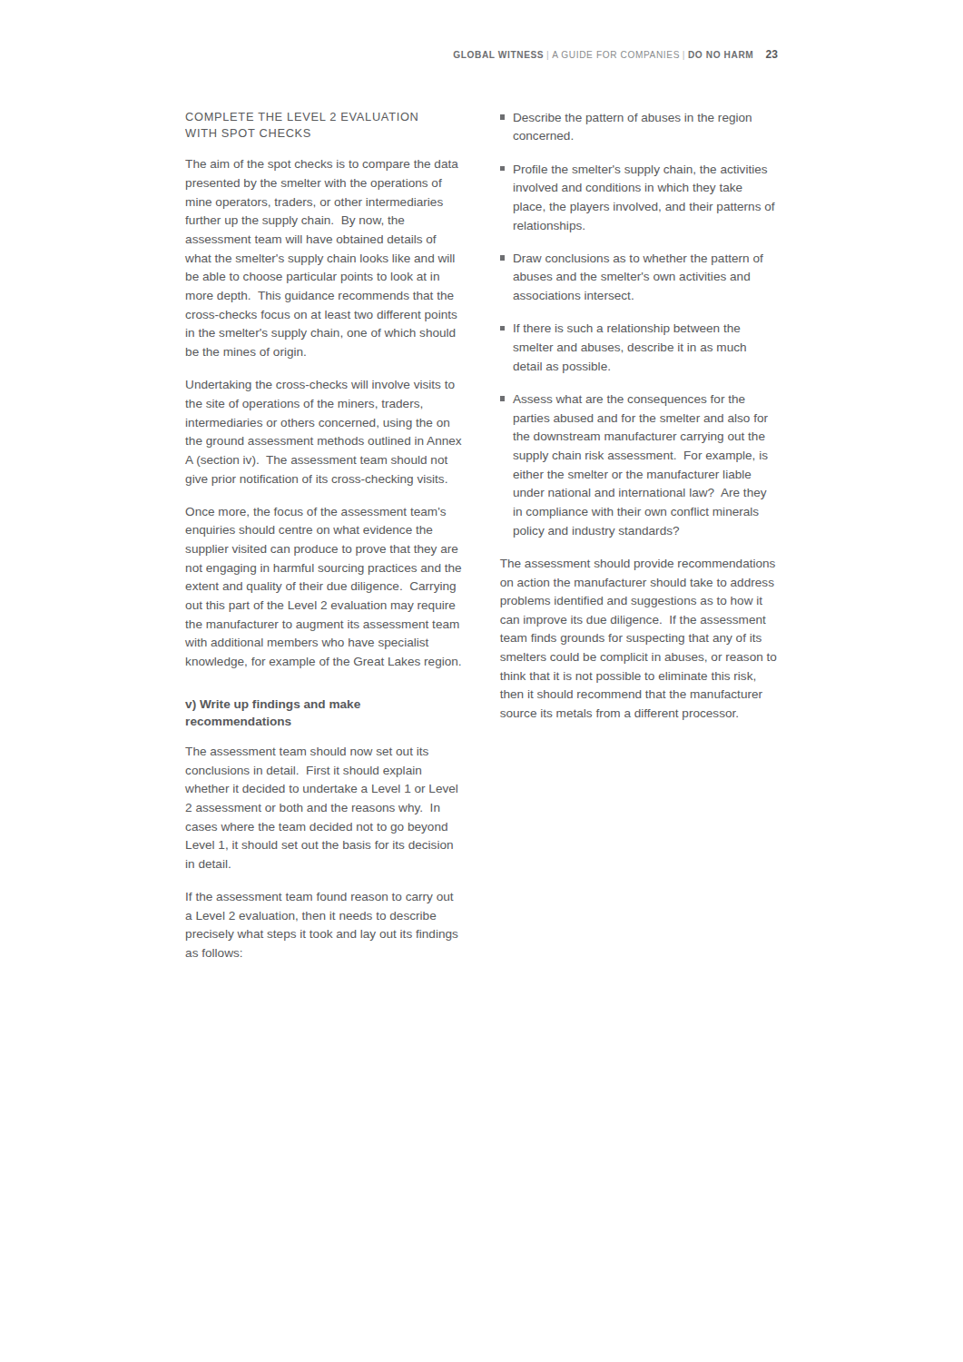GLOBAL WITNESS|A GUIDE FOR COMPANIES|DO NO HARM 23
COMPLETE THE LEVEL 2 EVALUATION
WITH SPOT CHECKS
The aim of the spot checks is to compare the data presented by the smelter with the operations of mine operators, traders, or other intermediaries further up the supply chain. By now, the assessment team will have obtained details of what the smelter's supply chain looks like and will be able to choose particular points to look at in more depth. This guidance recommends that the cross-checks focus on at least two different points in the smelter's supply chain, one of which should be the mines of origin.
Undertaking the cross-checks will involve visits to the site of operations of the miners, traders, intermediaries or others concerned, using the on the ground assessment methods outlined in Annex A (section iv). The assessment team should not give prior notification of its cross-checking visits.
Once more, the focus of the assessment team's enquiries should centre on what evidence the supplier visited can produce to prove that they are not engaging in harmful sourcing practices and the extent and quality of their due diligence. Carrying out this part of the Level 2 evaluation may require the manufacturer to augment its assessment team with additional members who have specialist knowledge, for example of the Great Lakes region.
v) Write up findings and make
recommendations
The assessment team should now set out its conclusions in detail. First it should explain whether it decided to undertake a Level 1 or Level 2 assessment or both and the reasons why. In cases where the team decided not to go beyond Level 1, it should set out the basis for its decision in detail.
If the assessment team found reason to carry out a Level 2 evaluation, then it needs to describe precisely what steps it took and lay out its findings as follows:
Describe the pattern of abuses in the region concerned.
Profile the smelter's supply chain, the activities involved and conditions in which they take place, the players involved, and their patterns of relationships.
Draw conclusions as to whether the pattern of abuses and the smelter's own activities and associations intersect.
If there is such a relationship between the smelter and abuses, describe it in as much detail as possible.
Assess what are the consequences for the parties abused and for the smelter and also for the downstream manufacturer carrying out the supply chain risk assessment. For example, is either the smelter or the manufacturer liable under national and international law? Are they in compliance with their own conflict minerals policy and industry standards?
The assessment should provide recommendations on action the manufacturer should take to address problems identified and suggestions as to how it can improve its due diligence. If the assessment team finds grounds for suspecting that any of its smelters could be complicit in abuses, or reason to think that it is not possible to eliminate this risk, then it should recommend that the manufacturer source its metals from a different processor.